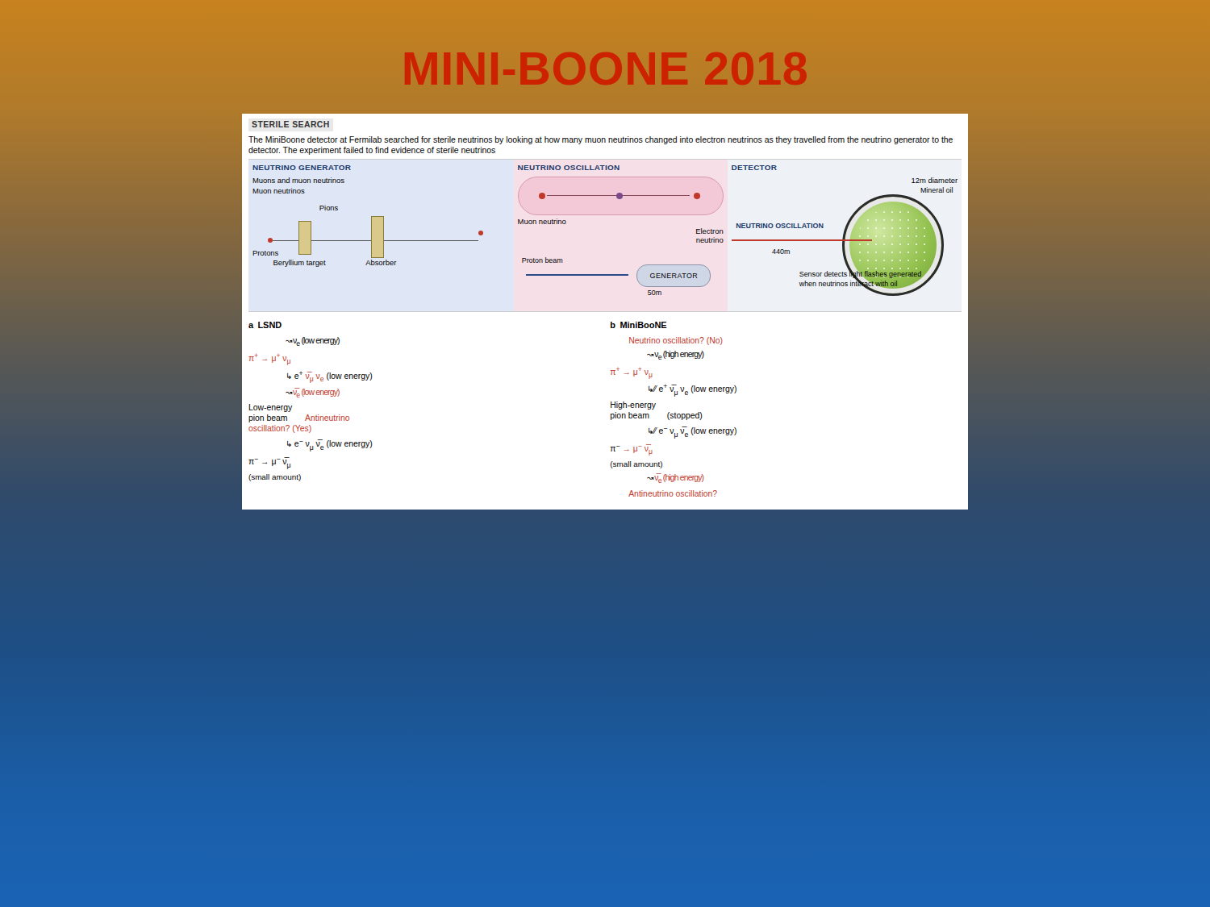MINI-BOONE 2018
STERILE SEARCH
The MiniBoone detector at Fermilab searched for sterile neutrinos by looking at how many muon neutrinos changed into electron neutrinos as they travelled from the neutrino generator to the detector. The experiment failed to find evidence of sterile neutrinos
NEUTRINO GENERATOR
Muons and muon neutrinos Muon neutrinos
Pions
Protons
Beryllium target
Absorber
NEUTRINO OSCILLATION
Muon neutrino Electron
neutrino
Proton beam
GENERATOR
50m
DETECTOR
12m diameter
Mineral oil
NEUTRINO OSCILLATION
440m
Sensor detects light flashes generated when neutrinos interact with oil
a LSND
↝ νe (low energy)
π+ → μ+ νμ
↳ e+ ν̅μ νe (low energy)
↝ ν̅e (low energy)
Low-energy
pion beam Antineutrino
oscillation? (Yes)
↳ e− νμ ν̅e (low energy)
π− → μ− ν̅μ
(small amount)
b MiniBooNE
Neutrino oscillation? (No)
↝ νe (high energy)
π+ → μ+ νμ
↳⁄⁄ e+ ν̅μ νe (low energy)
High-energy
pion beam (stopped)
↳⁄⁄ e− νμ ν̅e (low energy)
π− → μ− ν̅μ
(small amount)
↝ ν̅e (high energy)
Antineutrino oscillation?